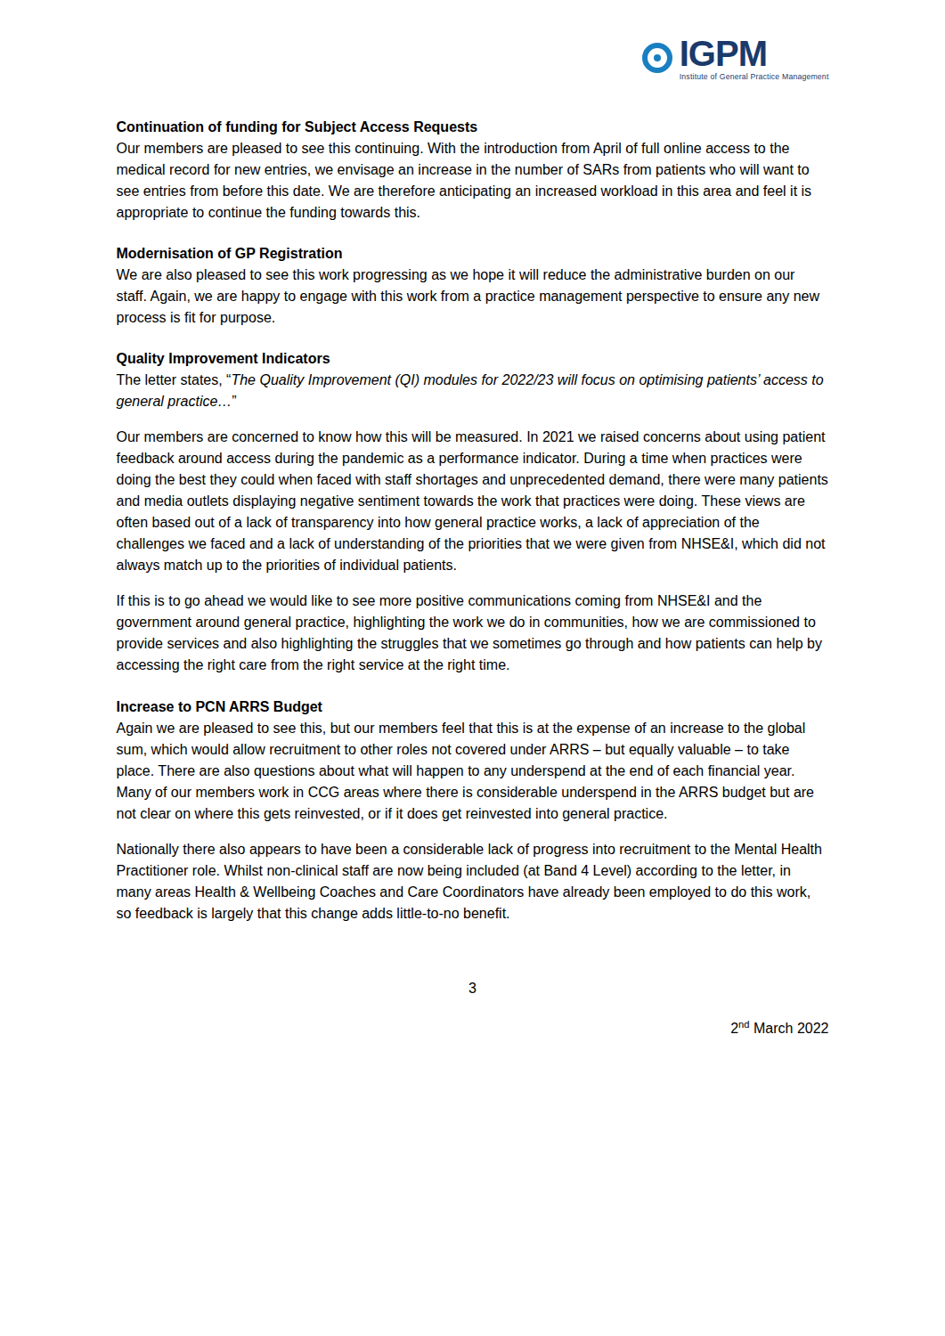IGPM Institute of General Practice Management
Continuation of funding for Subject Access Requests
Our members are pleased to see this continuing. With the introduction from April of full online access to the medical record for new entries, we envisage an increase in the number of SARs from patients who will want to see entries from before this date. We are therefore anticipating an increased workload in this area and feel it is appropriate to continue the funding towards this.
Modernisation of GP Registration
We are also pleased to see this work progressing as we hope it will reduce the administrative burden on our staff. Again, we are happy to engage with this work from a practice management perspective to ensure any new process is fit for purpose.
Quality Improvement Indicators
The letter states, “The Quality Improvement (QI) modules for 2022/23 will focus on optimising patients’ access to general practice…”
Our members are concerned to know how this will be measured. In 2021 we raised concerns about using patient feedback around access during the pandemic as a performance indicator. During a time when practices were doing the best they could when faced with staff shortages and unprecedented demand, there were many patients and media outlets displaying negative sentiment towards the work that practices were doing. These views are often based out of a lack of transparency into how general practice works, a lack of appreciation of the challenges we faced and a lack of understanding of the priorities that we were given from NHSE&I, which did not always match up to the priorities of individual patients.
If this is to go ahead we would like to see more positive communications coming from NHSE&I and the government around general practice, highlighting the work we do in communities, how we are commissioned to provide services and also highlighting the struggles that we sometimes go through and how patients can help by accessing the right care from the right service at the right time.
Increase to PCN ARRS Budget
Again we are pleased to see this, but our members feel that this is at the expense of an increase to the global sum, which would allow recruitment to other roles not covered under ARRS – but equally valuable – to take place. There are also questions about what will happen to any underspend at the end of each financial year. Many of our members work in CCG areas where there is considerable underspend in the ARRS budget but are not clear on where this gets reinvested, or if it does get reinvested into general practice.
Nationally there also appears to have been a considerable lack of progress into recruitment to the Mental Health Practitioner role. Whilst non-clinical staff are now being included (at Band 4 Level) according to the letter, in many areas Health & Wellbeing Coaches and Care Coordinators have already been employed to do this work, so feedback is largely that this change adds little-to-no benefit.
3
2nd March 2022